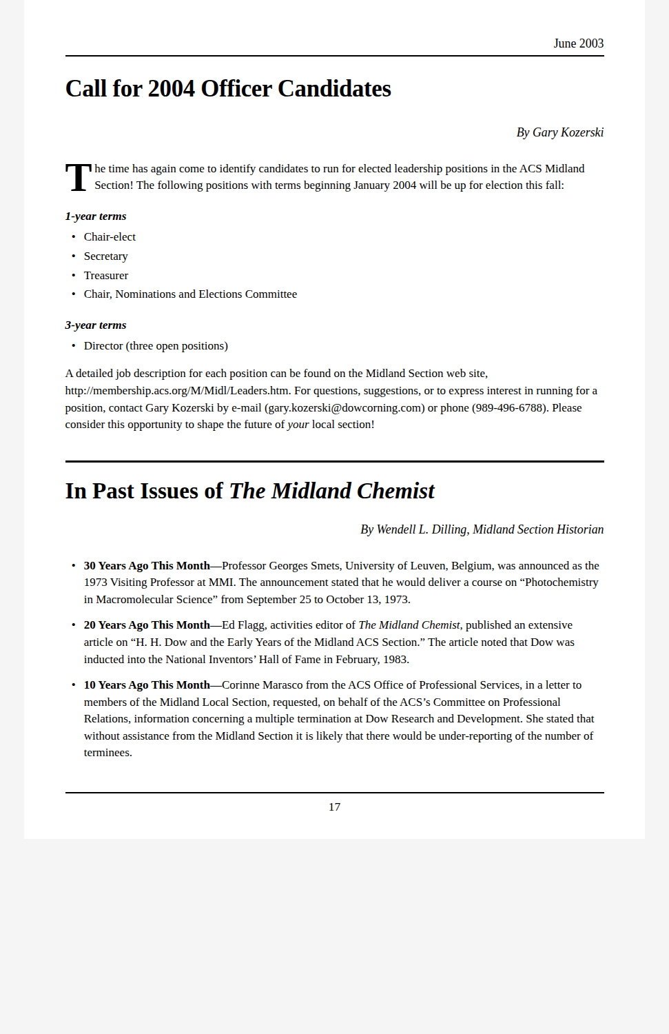June 2003
Call for 2004 Officer Candidates
By Gary Kozerski
The time has again come to identify candidates to run for elected leadership positions in the ACS Midland Section! The following positions with terms beginning January 2004 will be up for election this fall:
1-year terms
Chair-elect
Secretary
Treasurer
Chair, Nominations and Elections Committee
3-year terms
Director (three open positions)
A detailed job description for each position can be found on the Midland Section web site, http://membership.acs.org/M/Midl/Leaders.htm. For questions, suggestions, or to express interest in running for a position, contact Gary Kozerski by e-mail (gary.kozerski@dowcorning.com) or phone (989-496-6788). Please consider this opportunity to shape the future of your local section!
In Past Issues of The Midland Chemist
By Wendell L. Dilling, Midland Section Historian
30 Years Ago This Month—Professor Georges Smets, University of Leuven, Belgium, was announced as the 1973 Visiting Professor at MMI. The announcement stated that he would deliver a course on “Photochemistry in Macromolecular Science” from September 25 to October 13, 1973.
20 Years Ago This Month—Ed Flagg, activities editor of The Midland Chemist, published an extensive article on “H. H. Dow and the Early Years of the Midland ACS Section.” The article noted that Dow was inducted into the National Inventors’ Hall of Fame in February, 1983.
10 Years Ago This Month—Corinne Marasco from the ACS Office of Professional Services, in a letter to members of the Midland Local Section, requested, on behalf of the ACS’s Committee on Professional Relations, information concerning a multiple termination at Dow Research and Development. She stated that without assistance from the Midland Section it is likely that there would be under-reporting of the number of terminees.
17